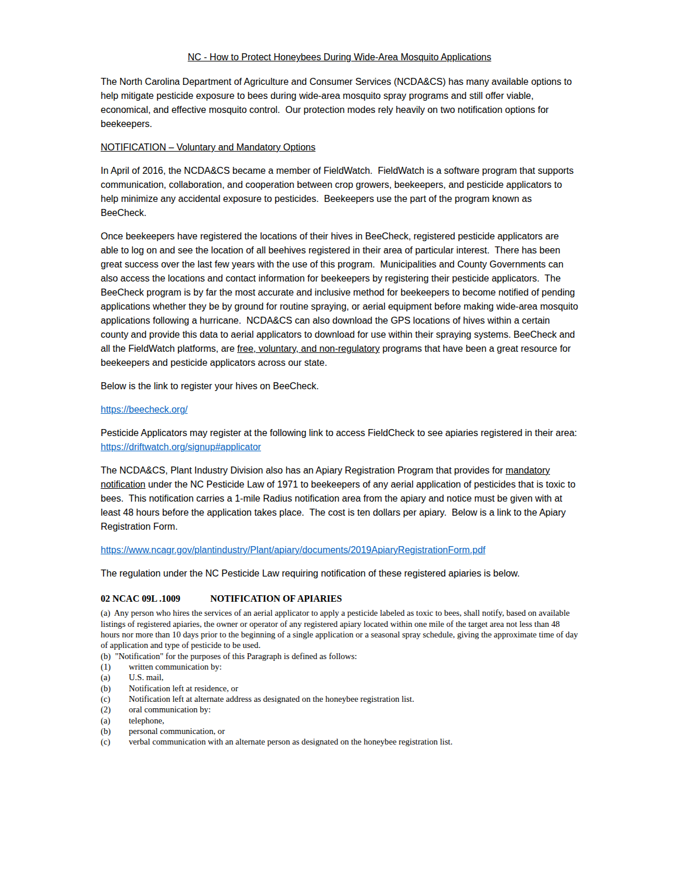NC - How to Protect Honeybees During Wide-Area Mosquito Applications
The North Carolina Department of Agriculture and Consumer Services (NCDA&CS) has many available options to help mitigate pesticide exposure to bees during wide-area mosquito spray programs and still offer viable, economical, and effective mosquito control. Our protection modes rely heavily on two notification options for beekeepers.
NOTIFICATION – Voluntary and Mandatory Options
In April of 2016, the NCDA&CS became a member of FieldWatch. FieldWatch is a software program that supports communication, collaboration, and cooperation between crop growers, beekeepers, and pesticide applicators to help minimize any accidental exposure to pesticides. Beekeepers use the part of the program known as BeeCheck.
Once beekeepers have registered the locations of their hives in BeeCheck, registered pesticide applicators are able to log on and see the location of all beehives registered in their area of particular interest. There has been great success over the last few years with the use of this program. Municipalities and County Governments can also access the locations and contact information for beekeepers by registering their pesticide applicators. The BeeCheck program is by far the most accurate and inclusive method for beekeepers to become notified of pending applications whether they be by ground for routine spraying, or aerial equipment before making wide-area mosquito applications following a hurricane. NCDA&CS can also download the GPS locations of hives within a certain county and provide this data to aerial applicators to download for use within their spraying systems. BeeCheck and all the FieldWatch platforms, are free, voluntary, and non-regulatory programs that have been a great resource for beekeepers and pesticide applicators across our state.
Below is the link to register your hives on BeeCheck.
https://beecheck.org/
Pesticide Applicators may register at the following link to access FieldCheck to see apiaries registered in their area: https://driftwatch.org/signup#applicator
The NCDA&CS, Plant Industry Division also has an Apiary Registration Program that provides for mandatory notification under the NC Pesticide Law of 1971 to beekeepers of any aerial application of pesticides that is toxic to bees. This notification carries a 1-mile Radius notification area from the apiary and notice must be given with at least 48 hours before the application takes place. The cost is ten dollars per apiary. Below is a link to the Apiary Registration Form.
https://www.ncagr.gov/plantindustry/Plant/apiary/documents/2019ApiaryRegistrationForm.pdf
The regulation under the NC Pesticide Law requiring notification of these registered apiaries is below.
02 NCAC 09L .1009 NOTIFICATION OF APIARIES
(a) Any person who hires the services of an aerial applicator to apply a pesticide labeled as toxic to bees, shall notify, based on available listings of registered apiaries, the owner or operator of any registered apiary located within one mile of the target area not less than 48 hours nor more than 10 days prior to the beginning of a single application or a seasonal spray schedule, giving the approximate time of day of application and type of pesticide to be used.
(b) "Notification" for the purposes of this Paragraph is defined as follows:
(1) written communication by:
(a) U.S. mail,
(b) Notification left at residence, or
(c) Notification left at alternate address as designated on the honeybee registration list.
(2) oral communication by:
(a) telephone,
(b) personal communication, or
(c) verbal communication with an alternate person as designated on the honeybee registration list.